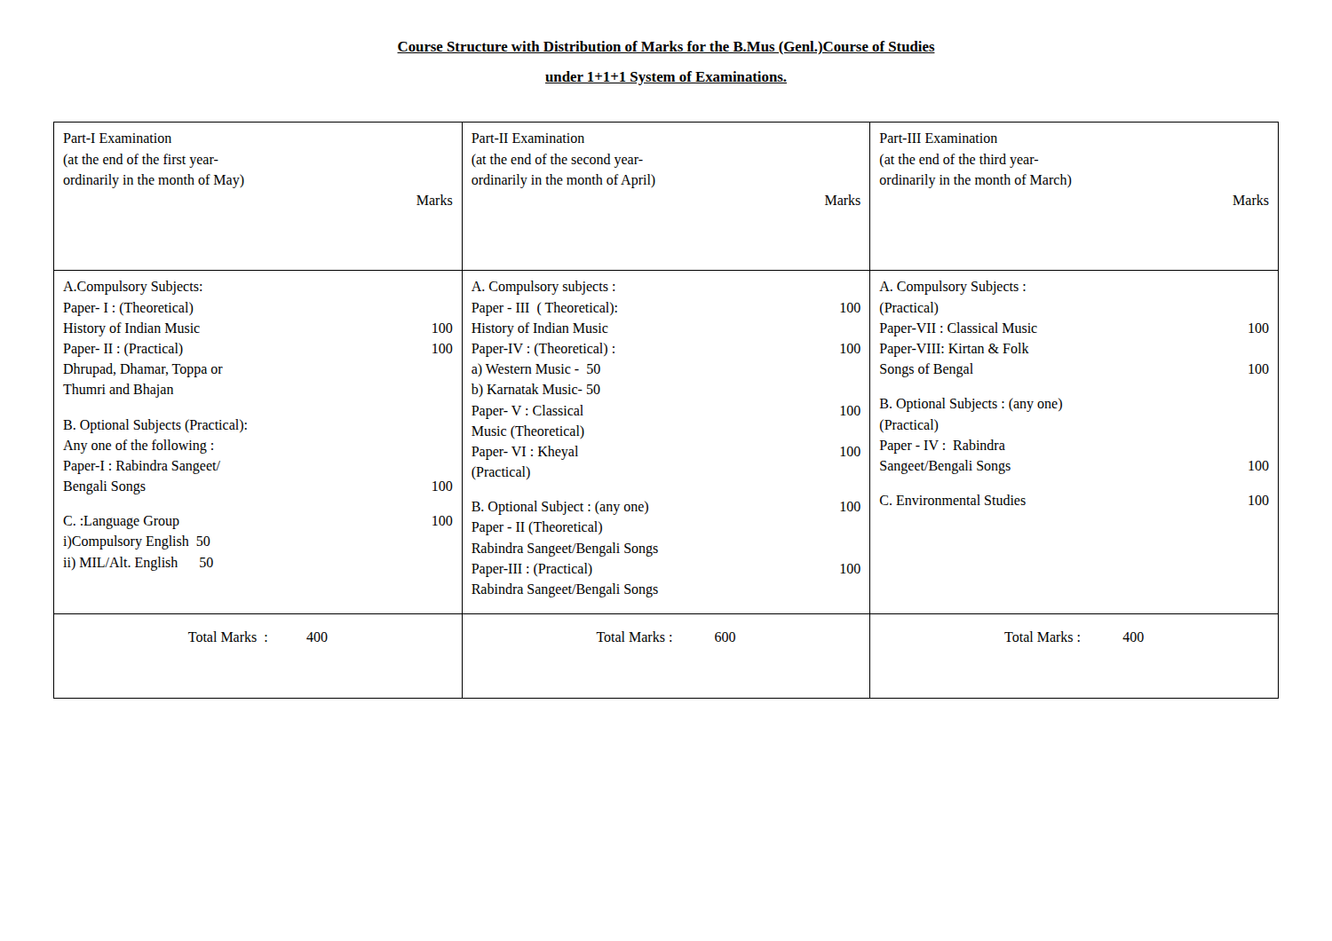Course Structure with Distribution of Marks for the B.Mus (Genl.)Course of Studies
under 1+1+1 System of Examinations.
| Part-I Examination (at the end of the first year- ordinarily in the month of May) Marks | Part-II Examination (at the end of the second year- ordinarily in the month of April) Marks | Part-III Examination (at the end of the third year- ordinarily in the month of March) Marks |
| A.Compulsory Subjects: Paper- I : (Theoretical) History of Indian Music 100 Paper- II : (Practical) 100 Dhrupad, Dhamar, Toppa or Thumri and Bhajan B. Optional Subjects (Practical): Any one of the following : Paper-I : Rabindra Sangeet/ Bengali Songs 100 C. :Language Group 100 i)Compulsory English 50 ii) MIL/Alt. English 50 | A. Compulsory subjects : Paper - III ( Theoretical): 100 History of Indian Music Paper-IV : (Theoretical) : 100 a) Western Music - 50 b) Karnatak Music- 50 Paper- V : Classical 100 Music (Theoretical) Paper- VI : Kheyal 100 (Practical) B. Optional Subject : (any one) 100 Paper - II (Theoretical) Rabindra Sangeet/Bengali Songs Paper-III : (Practical) 100 Rabindra Sangeet/Bengali Songs | A. Compulsory Subjects : (Practical) Paper-VII : Classical Music 100 Paper-VIII: Kirtan & Folk Songs of Bengal 100 B. Optional Subjects : (any one) (Practical) Paper - IV : Rabindra Sangeet/Bengali Songs 100 C. Environmental Studies 100 |
| Total Marks : 400 | Total Marks : 600 | Total Marks : 400 |